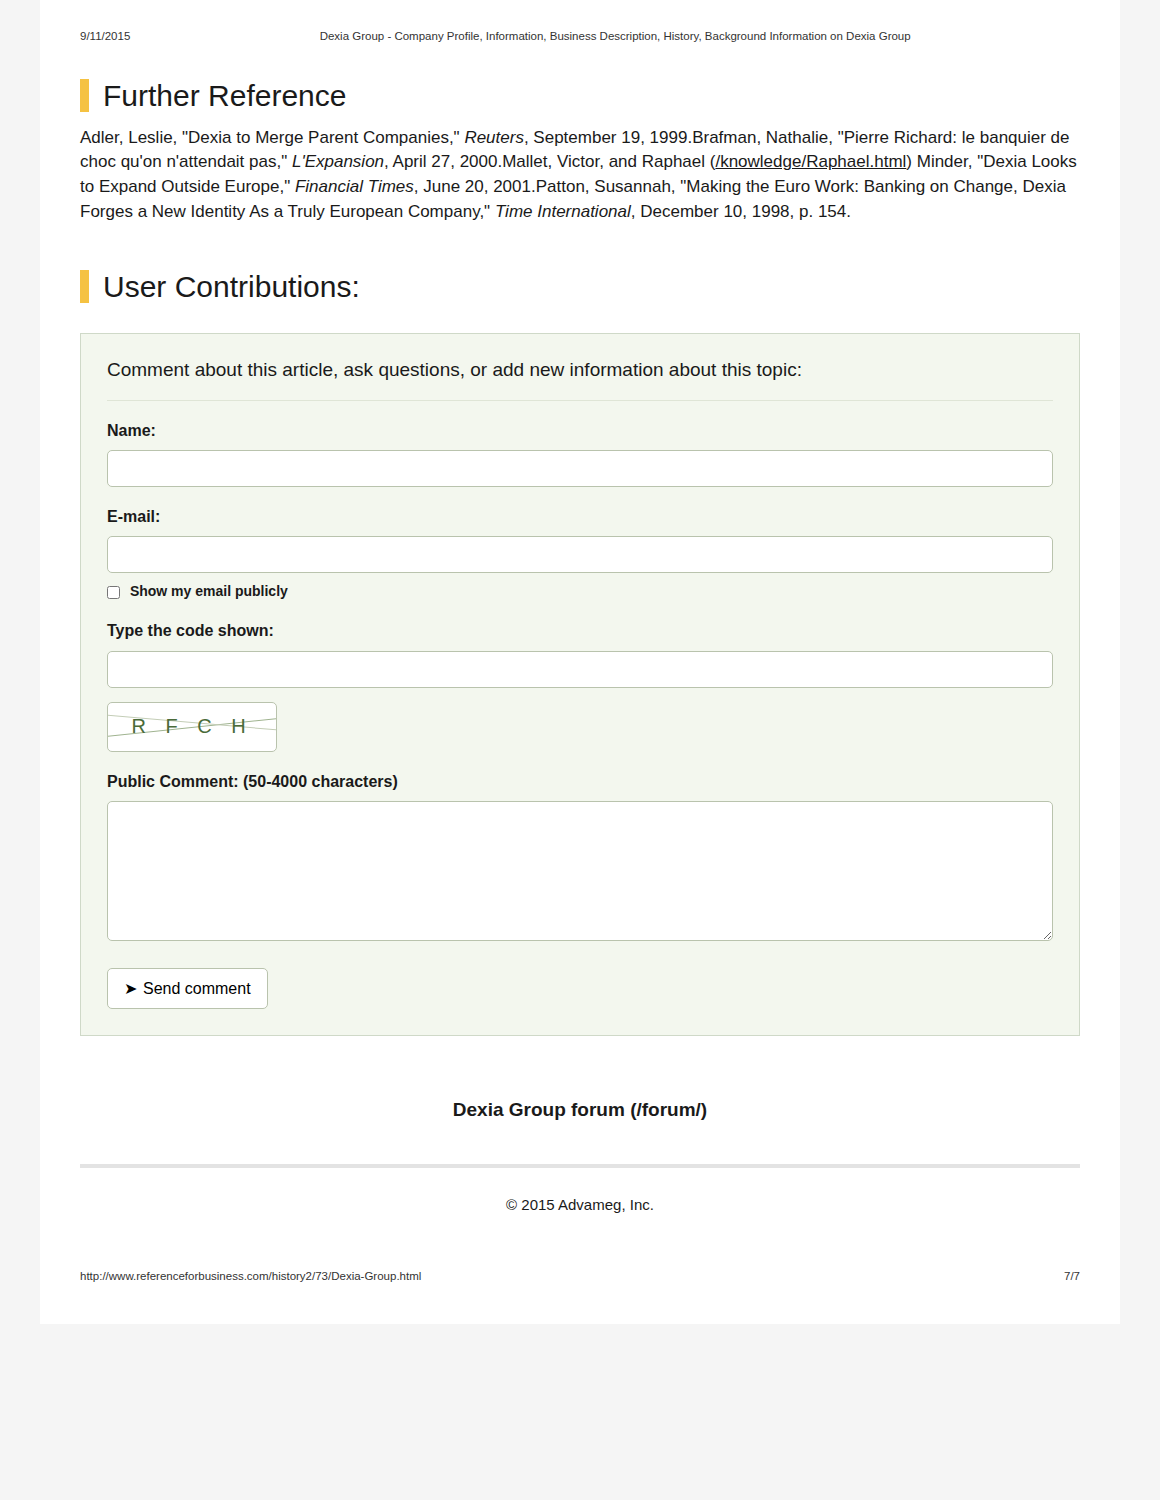9/11/2015
Dexia Group - Company Profile, Information, Business Description, History, Background Information on Dexia Group
Further Reference
Adler, Leslie, "Dexia to Merge Parent Companies," Reuters, September 19, 1999.Brafman, Nathalie, "Pierre Richard: le banquier de choc qu'on n'attendait pas," L'Expansion, April 27, 2000.Mallet, Victor, and Raphael (/knowledge/Raphael.html) Minder, "Dexia Looks to Expand Outside Europe," Financial Times, June 20, 2001.Patton, Susannah, "Making the Euro Work: Banking on Change, Dexia Forges a New Identity As a Truly European Company," Time International, December 10, 1998, p. 154.
User Contributions:
Comment about this article, ask questions, or add new information about this topic:
Name: E-mail:
Show my email publicly
Type the code shown:
R F C H
Public Comment: (50-4000 characters) ➤Send comment
Dexia Group forum (/forum/)
© 2015 Advameg, Inc.
http://www.referenceforbusiness.com/history2/73/Dexia-Group.html
7/7